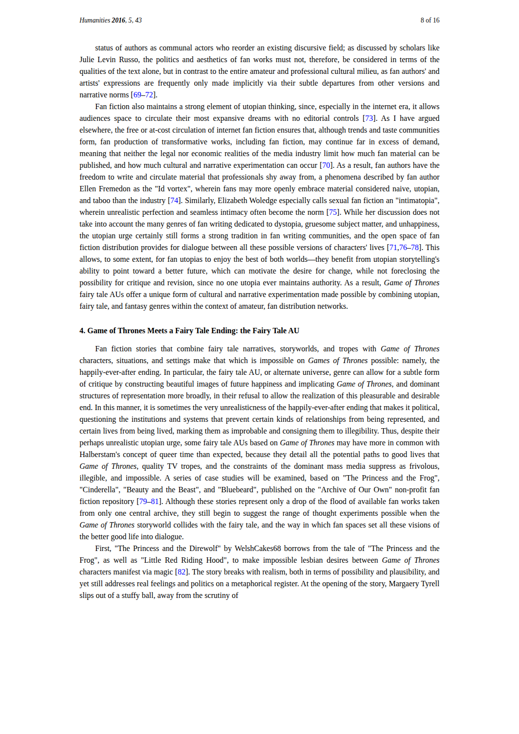Humanities 2016, 5, 43 8 of 16
status of authors as communal actors who reorder an existing discursive field; as discussed by scholars like Julie Levin Russo, the politics and aesthetics of fan works must not, therefore, be considered in terms of the qualities of the text alone, but in contrast to the entire amateur and professional cultural milieu, as fan authors' and artists' expressions are frequently only made implicitly via their subtle departures from other versions and narrative norms [69–72].
Fan fiction also maintains a strong element of utopian thinking, since, especially in the internet era, it allows audiences space to circulate their most expansive dreams with no editorial controls [73]. As I have argued elsewhere, the free or at-cost circulation of internet fan fiction ensures that, although trends and taste communities form, fan production of transformative works, including fan fiction, may continue far in excess of demand, meaning that neither the legal nor economic realities of the media industry limit how much fan material can be published, and how much cultural and narrative experimentation can occur [70]. As a result, fan authors have the freedom to write and circulate material that professionals shy away from, a phenomena described by fan author Ellen Fremedon as the "Id vortex", wherein fans may more openly embrace material considered naive, utopian, and taboo than the industry [74]. Similarly, Elizabeth Woledge especially calls sexual fan fiction an "intimatopia", wherein unrealistic perfection and seamless intimacy often become the norm [75]. While her discussion does not take into account the many genres of fan writing dedicated to dystopia, gruesome subject matter, and unhappiness, the utopian urge certainly still forms a strong tradition in fan writing communities, and the open space of fan fiction distribution provides for dialogue between all these possible versions of characters' lives [71,76–78]. This allows, to some extent, for fan utopias to enjoy the best of both worlds—they benefit from utopian storytelling's ability to point toward a better future, which can motivate the desire for change, while not foreclosing the possibility for critique and revision, since no one utopia ever maintains authority. As a result, Game of Thrones fairy tale AUs offer a unique form of cultural and narrative experimentation made possible by combining utopian, fairy tale, and fantasy genres within the context of amateur, fan distribution networks.
4. Game of Thrones Meets a Fairy Tale Ending: the Fairy Tale AU
Fan fiction stories that combine fairy tale narratives, storyworlds, and tropes with Game of Thrones characters, situations, and settings make that which is impossible on Games of Thrones possible: namely, the happily-ever-after ending. In particular, the fairy tale AU, or alternate universe, genre can allow for a subtle form of critique by constructing beautiful images of future happiness and implicating Game of Thrones, and dominant structures of representation more broadly, in their refusal to allow the realization of this pleasurable and desirable end. In this manner, it is sometimes the very unrealisticness of the happily-ever-after ending that makes it political, questioning the institutions and systems that prevent certain kinds of relationships from being represented, and certain lives from being lived, marking them as improbable and consigning them to illegibility. Thus, despite their perhaps unrealistic utopian urge, some fairy tale AUs based on Game of Thrones may have more in common with Halberstam's concept of queer time than expected, because they detail all the potential paths to good lives that Game of Thrones, quality TV tropes, and the constraints of the dominant mass media suppress as frivolous, illegible, and impossible. A series of case studies will be examined, based on "The Princess and the Frog", "Cinderella", "Beauty and the Beast", and "Bluebeard", published on the "Archive of Our Own" non-profit fan fiction repository [79–81]. Although these stories represent only a drop of the flood of available fan works taken from only one central archive, they still begin to suggest the range of thought experiments possible when the Game of Thrones storyworld collides with the fairy tale, and the way in which fan spaces set all these visions of the better good life into dialogue.
First, "The Princess and the Direwolf" by WelshCakes68 borrows from the tale of "The Princess and the Frog", as well as "Little Red Riding Hood", to make impossible lesbian desires between Game of Thrones characters manifest via magic [82]. The story breaks with realism, both in terms of possibility and plausibility, and yet still addresses real feelings and politics on a metaphorical register. At the opening of the story, Margaery Tyrell slips out of a stuffy ball, away from the scrutiny of